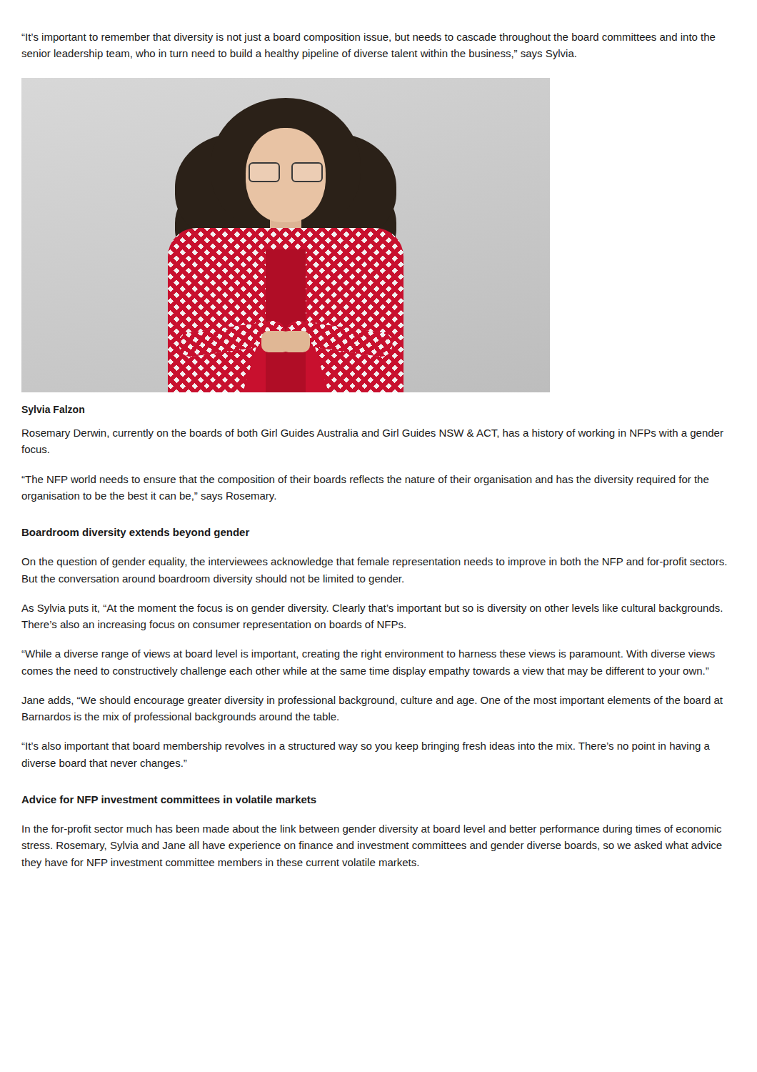“It’s important to remember that diversity is not just a board composition issue, but needs to cascade throughout the board committees and into the senior leadership team, who in turn need to build a healthy pipeline of diverse talent within the business,” says Sylvia.
Sylvia Falzon
Rosemary Derwin, currently on the boards of both Girl Guides Australia and Girl Guides NSW & ACT, has a history of working in NFPs with a gender focus.
“The NFP world needs to ensure that the composition of their boards reflects the nature of their organisation and has the diversity required for the organisation to be the best it can be,” says Rosemary.
Boardroom diversity extends beyond gender
On the question of gender equality, the interviewees acknowledge that female representation needs to improve in both the NFP and for-profit sectors. But the conversation around boardroom diversity should not be limited to gender.
As Sylvia puts it, “At the moment the focus is on gender diversity. Clearly that’s important but so is diversity on other levels like cultural backgrounds. There’s also an increasing focus on consumer representation on boards of NFPs.
“While a diverse range of views at board level is important, creating the right environment to harness these views is paramount. With diverse views comes the need to constructively challenge each other while at the same time display empathy towards a view that may be different to your own.”
Jane adds, “We should encourage greater diversity in professional background, culture and age. One of the most important elements of the board at Barnardos is the mix of professional backgrounds around the table.
“It’s also important that board membership revolves in a structured way so you keep bringing fresh ideas into the mix. There’s no point in having a diverse board that never changes.”
Advice for NFP investment committees in volatile markets
In the for-profit sector much has been made about the link between gender diversity at board level and better performance during times of economic stress. Rosemary, Sylvia and Jane all have experience on finance and investment committees and gender diverse boards, so we asked what advice they have for NFP investment committee members in these current volatile markets.